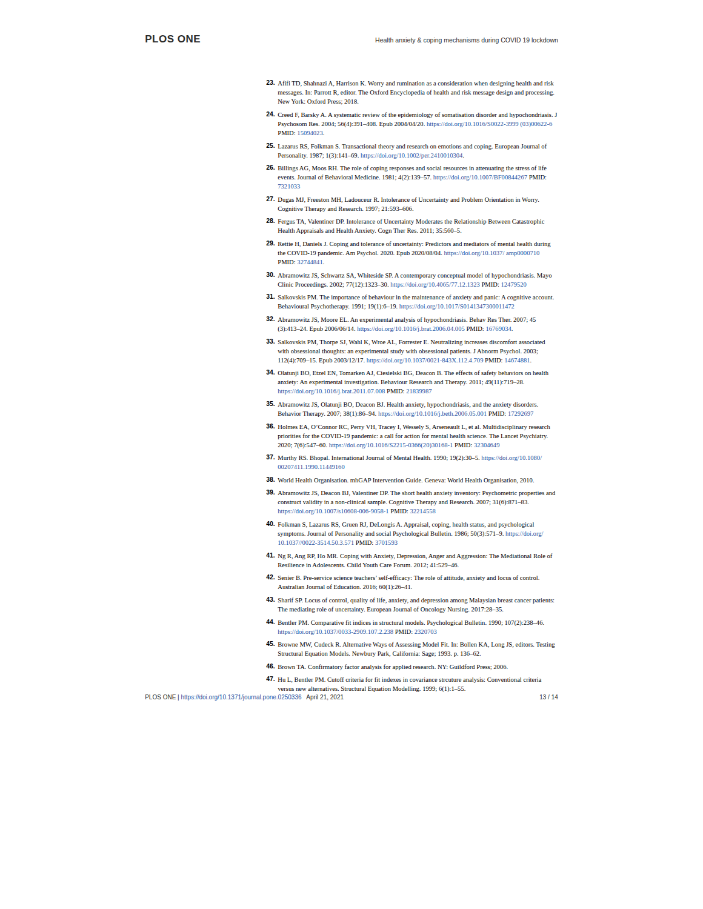PLOS ONE
Health anxiety & coping mechanisms during COVID 19 lockdown
Afifi TD, Shahnazi A, Harrison K. Worry and rumination as a consideration when designing health and risk messages. In: Parrott R, editor. The Oxford Encyclopedia of health and risk message design and processing. New York: Oxford Press; 2018.
Creed F, Barsky A. A systematic review of the epidemiology of somatisation disorder and hypochondriasis. J Psychosom Res. 2004; 56(4):391–408. Epub 2004/04/20. https://doi.org/10.1016/S0022-3999 (03)00622-6 PMID: 15094023.
Lazarus RS, Folkman S. Transactional theory and research on emotions and coping. European Journal of Personality. 1987; 1(3):141–69. https://doi.org/10.1002/per.2410010304.
Billings AG, Moos RH. The role of coping responses and social resources in attenuating the stress of life events. Journal of Behavioral Medicine. 1981; 4(2):139–57. https://doi.org/10.1007/BF00844267 PMID: 7321033
Dugas MJ, Freeston MH, Ladouceur R. Intolerance of Uncertainty and Problem Orientation in Worry. Cognitive Therapy and Research. 1997; 21:593–606.
Fergus TA, Valentiner DP. Intolerance of Uncertainty Moderates the Relationship Between Catastrophic Health Appraisals and Health Anxiety. Cogn Ther Res. 2011; 35:560–5.
Rettie H, Daniels J. Coping and tolerance of uncertainty: Predictors and mediators of mental health during the COVID-19 pandemic. Am Psychol. 2020. Epub 2020/08/04. https://doi.org/10.1037/ amp0000710 PMID: 32744841.
Abramowitz JS, Schwartz SA, Whiteside SP. A contemporary conceptual model of hypochondriasis. Mayo Clinic Proceedings. 2002; 77(12):1323–30. https://doi.org/10.4065/77.12.1323 PMID: 12479520
Salkovskis PM. The importance of behaviour in the maintenance of anxiety and panic: A cognitive account. Behavioural Psychotherapy. 1991; 19(1):6–19. https://doi.org/10.1017/S0141347300011472
Abramowitz JS, Moore EL. An experimental analysis of hypochondriasis. Behav Res Ther. 2007; 45 (3):413–24. Epub 2006/06/14. https://doi.org/10.1016/j.brat.2006.04.005 PMID: 16769034.
Salkovskis PM, Thorpe SJ, Wahl K, Wroe AL, Forrester E. Neutralizing increases discomfort associated with obsessional thoughts: an experimental study with obsessional patients. J Abnorm Psychol. 2003; 112(4):709–15. Epub 2003/12/17. https://doi.org/10.1037/0021-843X.112.4.709 PMID: 14674881.
Olatunji BO, Etzel EN, Tomarken AJ, Ciesielski BG, Deacon B. The effects of safety behaviors on health anxiety: An experimental investigation. Behaviour Research and Therapy. 2011; 49(11):719–28. https://doi.org/10.1016/j.brat.2011.07.008 PMID: 21839987
Abramowitz JS, Olatunji BO, Deacon BJ. Health anxiety, hypochondriasis, and the anxiety disorders. Behavior Therapy. 2007; 38(1):86–94. https://doi.org/10.1016/j.beth.2006.05.001 PMID: 17292697
Holmes EA, O’Connor RC, Perry VH, Tracey I, Wessely S, Arseneault L, et al. Multidisciplinary research priorities for the COVID-19 pandemic: a call for action for mental health science. The Lancet Psychiatry. 2020; 7(6):547–60. https://doi.org/10.1016/S2215-0366(20)30168-1 PMID: 32304649
Murthy RS. Bhopal. International Journal of Mental Health. 1990; 19(2):30–5. https://doi.org/10.1080/ 00207411.1990.11449160
World Health Organisation. mhGAP Intervention Guide. Geneva: World Health Organisation, 2010.
Abramowitz JS, Deacon BJ, Valentiner DP. The short health anxiety inventory: Psychometric properties and construct validity in a non-clinical sample. Cognitive Therapy and Research. 2007; 31(6):871–83. https://doi.org/10.1007/s10608-006-9058-1 PMID: 32214558
Folkman S, Lazarus RS, Gruen RJ, DeLongis A. Appraisal, coping, health status, and psychological symptoms. Journal of Personality and social Psychological Bulletin. 1986; 50(3):571–9. https://doi.org/ 10.1037//0022-3514.50.3.571 PMID: 3701593
Ng R, Ang RP, Ho MR. Coping with Anxiety, Depression, Anger and Aggression: The Mediational Role of Resilience in Adolescents. Child Youth Care Forum. 2012; 41:529–46.
Senier B. Pre-service science teachers’ self-efficacy: The role of attitude, anxiety and locus of control. Australian Journal of Education. 2016; 60(1):26–41.
Sharif SP. Locus of control, quality of life, anxiety, and depression among Malaysian breast cancer patients: The mediating role of uncertainty. European Journal of Oncology Nursing. 2017:28–35.
Bentler PM. Comparative fit indices in structural models. Psychological Bulletin. 1990; 107(2):238–46. https://doi.org/10.1037/0033-2909.107.2.238 PMID: 2320703
Browne MW, Cudeck R. Alternative Ways of Assessing Model Fit. In: Bollen KA, Long JS, editors. Testing Structural Equation Models. Newbury Park, California: Sage; 1993. p. 136–62.
Brown TA. Confirmatory factor analysis for applied research. NY: Guildford Press; 2006.
Hu L, Bentler PM. Cutoff criteria for fit indexes in covariance strcuture analysis: Conventional criteria versus new alternatives. Structural Equation Modelling. 1999; 6(1):1–55.
PLOS ONE | https://doi.org/10.1371/journal.pone.0250336 April 21, 2021
13 / 14